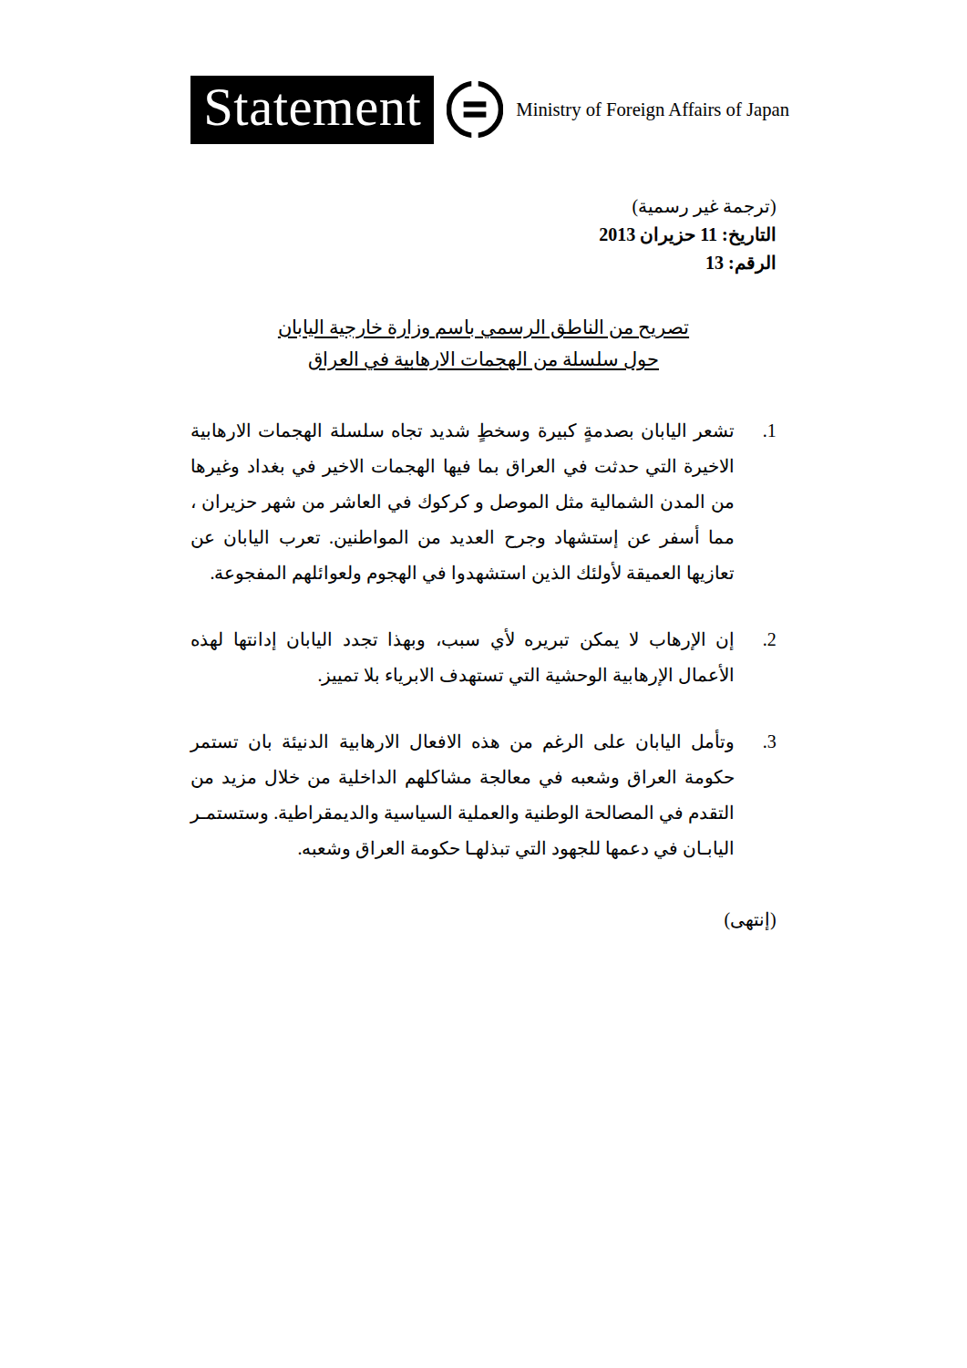Statement
Ministry of Foreign Affairs of Japan
(ترجمة غير رسمية)
التاريخ: 11 حزيران 2013
الرقم: 13
تصريح من الناطق الرسمي باسم وزارة خارجية اليابان
حول سلسلة من الهجمات الارهابية في العراق
1. تشعر اليابان بصدمةٍ كبيرة وسخطٍ شديد تجاه سلسلة الهجمات الارهابية الاخيرة التي حدثت في العراق بما فيها الهجمات الاخير في بغداد وغيرها من المدن الشمالية مثل الموصل و كركوك في العاشر من شهر حزيران ، مما أسفر عن إستشهاد وجرح العديد من المواطنين. تعرب اليابان عن تعازيها العميقة لأولئك الذين استشهدوا في الهجوم ولعوائلهم المفجوعة.
2. إن الإرهاب لا يمكن تبريره لأي سبب، وبهذا تجدد اليابان إدانتها لهذه الأعمال الإرهابية الوحشية التي تستهدف الابرياء بلا تمييز.
3. وتأمل اليابان على الرغم من هذه الافعال الارهابية الدنيئة بان تستمر حكومة العراق وشعبه في معالجة مشاكلهم الداخلية من خلال مزيد من التقدم في المصالحة الوطنية والعملية السياسية والديمقراطية. وستستمـر اليابـان في دعمها للجهود التي تبذلهـا حكومة العراق وشعبه.
(إنتهى)